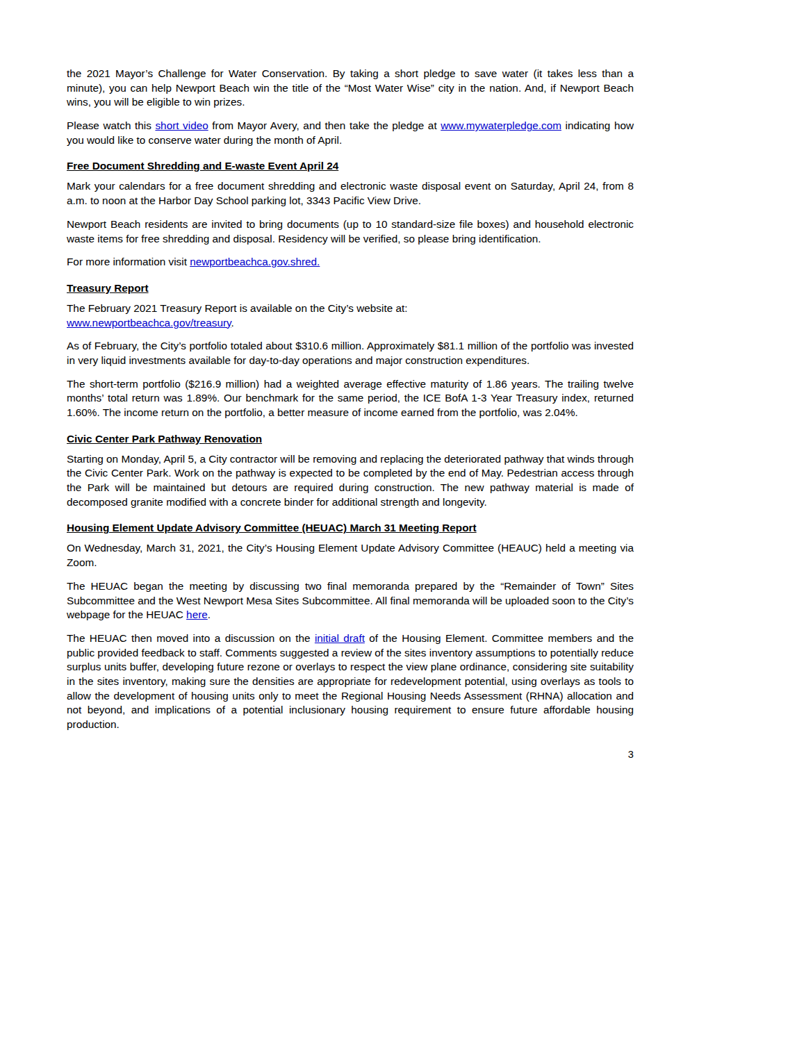the 2021 Mayor’s Challenge for Water Conservation. By taking a short pledge to save water (it takes less than a minute), you can help Newport Beach win the title of the “Most Water Wise” city in the nation. And, if Newport Beach wins, you will be eligible to win prizes.
Please watch this short video from Mayor Avery, and then take the pledge at www.mywaterpledge.com indicating how you would like to conserve water during the month of April.
Free Document Shredding and E-waste Event April 24
Mark your calendars for a free document shredding and electronic waste disposal event on Saturday, April 24, from 8 a.m. to noon at the Harbor Day School parking lot, 3343 Pacific View Drive.
Newport Beach residents are invited to bring documents (up to 10 standard-size file boxes) and household electronic waste items for free shredding and disposal. Residency will be verified, so please bring identification.
For more information visit newportbeachca.gov.shred.
Treasury Report
The February 2021 Treasury Report is available on the City’s website at:
www.newportbeachca.gov/treasury.
As of February, the City’s portfolio totaled about $310.6 million. Approximately $81.1 million of the portfolio was invested in very liquid investments available for day-to-day operations and major construction expenditures.
The short-term portfolio ($216.9 million) had a weighted average effective maturity of 1.86 years. The trailing twelve months’ total return was 1.89%. Our benchmark for the same period, the ICE BofA 1-3 Year Treasury index, returned 1.60%. The income return on the portfolio, a better measure of income earned from the portfolio, was 2.04%.
Civic Center Park Pathway Renovation
Starting on Monday, April 5, a City contractor will be removing and replacing the deteriorated pathway that winds through the Civic Center Park. Work on the pathway is expected to be completed by the end of May. Pedestrian access through the Park will be maintained but detours are required during construction. The new pathway material is made of decomposed granite modified with a concrete binder for additional strength and longevity.
Housing Element Update Advisory Committee (HEUAC) March 31 Meeting Report
On Wednesday, March 31, 2021, the City’s Housing Element Update Advisory Committee (HEAUC) held a meeting via Zoom.
The HEUAC began the meeting by discussing two final memoranda prepared by the “Remainder of Town” Sites Subcommittee and the West Newport Mesa Sites Subcommittee. All final memoranda will be uploaded soon to the City’s webpage for the HEUAC here.
The HEUAC then moved into a discussion on the initial draft of the Housing Element. Committee members and the public provided feedback to staff. Comments suggested a review of the sites inventory assumptions to potentially reduce surplus units buffer, developing future rezone or overlays to respect the view plane ordinance, considering site suitability in the sites inventory, making sure the densities are appropriate for redevelopment potential, using overlays as tools to allow the development of housing units only to meet the Regional Housing Needs Assessment (RHNA) allocation and not beyond, and implications of a potential inclusionary housing requirement to ensure future affordable housing production.
3